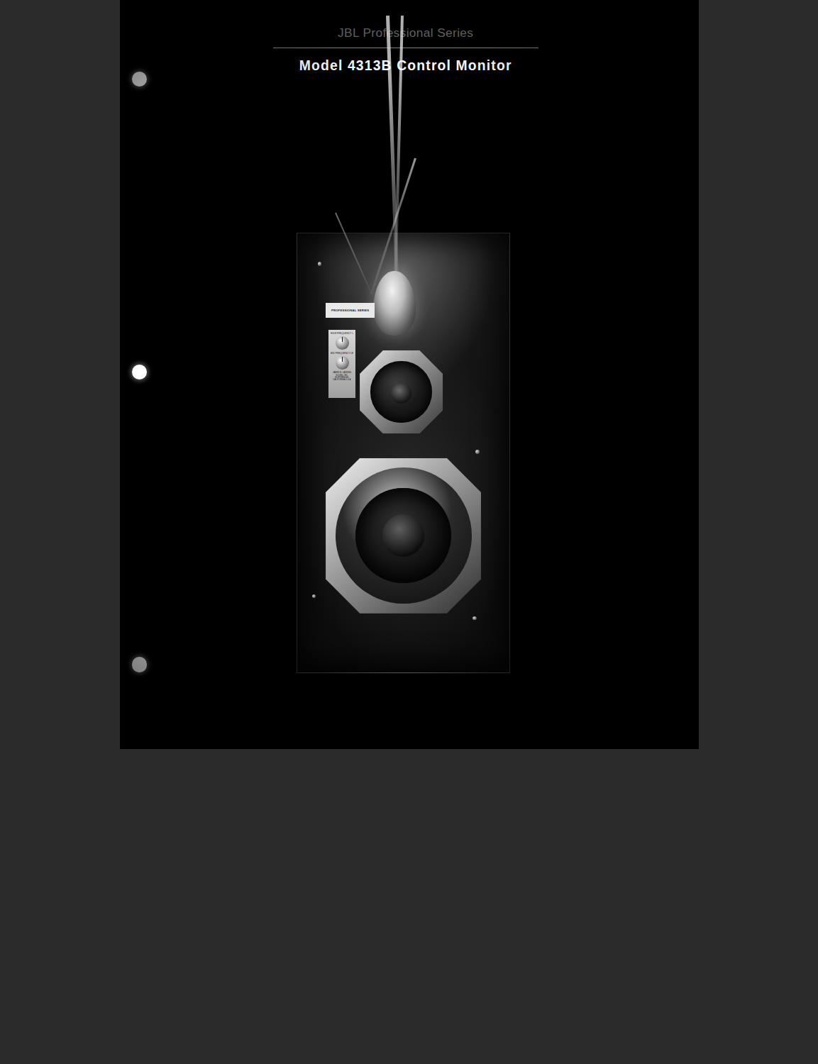JBL Professional Series
Model 4313B Control Monitor
Professional Series
High Frequency Level
Mid Frequency Level
James B. Lansing Sound, Inc.
Northridge, California U.S.A.